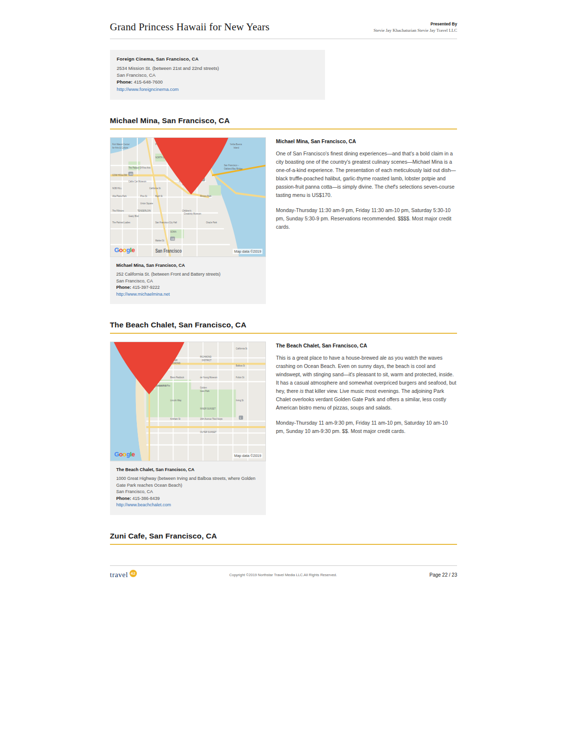Grand Princess Hawaii for New Years
Presented By
Stevie Jay Khachaturian Stevie Jay Travel LLC
Foreign Cinema, San Francisco, CA
2534 Mission St. (between 21st and 22nd streets)
San Francisco, CA
Phone: 415-648-7600
http://www.foreigncinema.com
Michael Mina, San Francisco, CA
Fort Mason Center for Arts & Culture PIER 39 Yerba Buena Island NORTH BEACH The Palace Of Fine Arts Washington Square San Francisco – Oakland Bay Bridge COW HOLLOW EMBARCADERO Cable Car Museum FINANCIAL DISTRICT NOB HILL California St Alta Plaza Park Pine St Bush St Rincon Park Union Square The Fillmore TENDERLOIN Children's Creativity Museum Geary Blvd The Painted Ladies San Francisco City Hall Oracle Park SOMA Market St San Francisco 101 80 101
Google
Map data ©2019
Michael Mina, San Francisco, CA
252 California St. (between Front and Battery streets)
San Francisco, CA
Phone: 415-397-9222
http://www.michaelmina.net
Michael Mina, San Francisco, CA
One of San Francisco's finest dining experiences—and that's a bold claim in a city boasting one of the country's greatest culinary scenes—Michael Mina is a one-of-a-kind experience. The presentation of each meticulously laid out dish—black truffle-poached halibut, garlic-thyme roasted lamb, lobster potpie and passion-fruit panna cotta—is simply divine. The chef's selections seven-course tasting menu is US$170.
Monday-Thursday 11:30 am-9 pm, Friday 11:30 am-10 pm, Saturday 5:30-10 pm, Sunday 5:30-9 pm. Reservations recommended. $$$$. Most major credit cards.
The Beach Chalet, San Francisco, CA
SEA CLIFF California St Lands End Lookout RICHMOND DISTRICT OUTER RICHMOND Balboa St Bison Paddock de Young Museum Fulton St Ocean Beach Fire Pits Fulton St Golden Gate Park Lincoln Way Irving St INNER SUNSET Kirkham St 16th Avenue Tiled Steps OUTER SUNSET 1
Google
Map data ©2019
The Beach Chalet, San Francisco, CA
1000 Great Highway (between Irving and Balboa streets, where Golden Gate Park reaches Ocean Beach)
San Francisco, CA
Phone: 415-386-8439
http://www.beachchalet.com
The Beach Chalet, San Francisco, CA
This is a great place to have a house-brewed ale as you watch the waves crashing on Ocean Beach. Even on sunny days, the beach is cool and windswept, with stinging sand—it's pleasant to sit, warm and protected, inside. It has a casual atmosphere and somewhat overpriced burgers and seafood, but hey, there is that killer view. Live music most evenings. The adjoining Park Chalet overlooks verdant Golden Gate Park and offers a similar, less costly American bistro menu of pizzas, soups and salads.
Monday-Thursday 11 am-9:30 pm, Friday 11 am-10 pm, Saturday 10 am-10 pm, Sunday 10 am-9:30 pm. $$. Most major credit cards.
Zuni Cafe, San Francisco, CA
travel42
Copyright ©2019 Northstar Travel Media LLC.All Rights Reserved.
Page 22 / 23